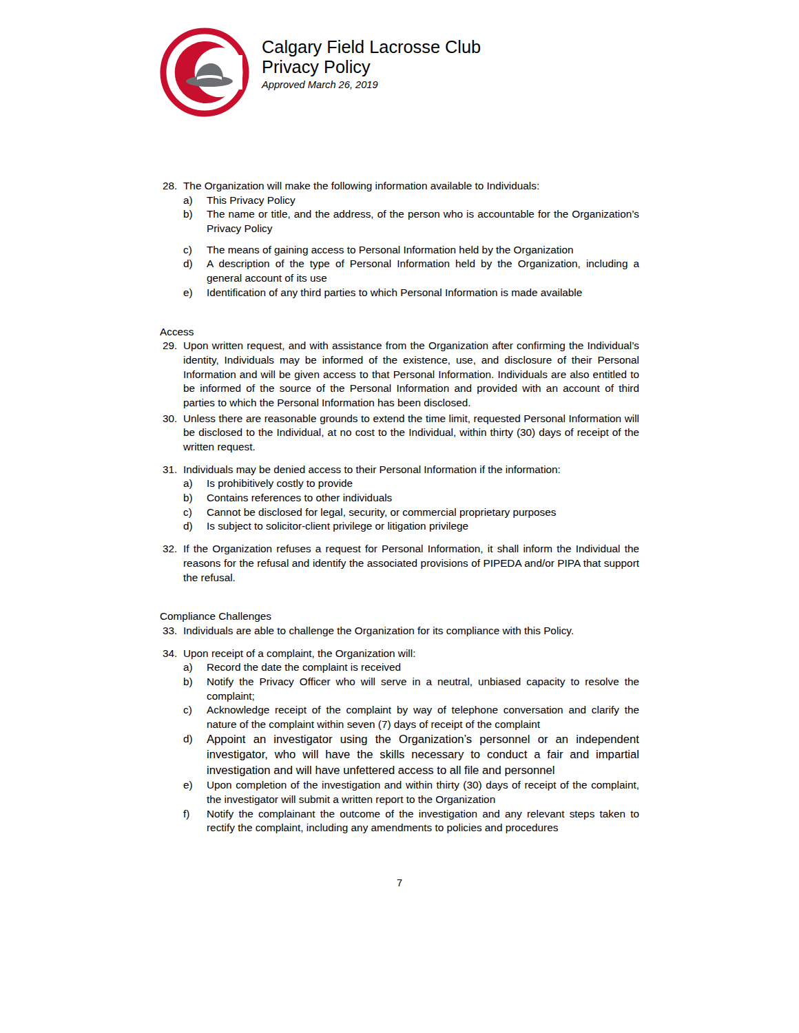Calgary Field Lacrosse Club
Privacy Policy
Approved March 26, 2019
28. The Organization will make the following information available to Individuals:
a) This Privacy Policy
b) The name or title, and the address, of the person who is accountable for the Organization’s Privacy Policy
c) The means of gaining access to Personal Information held by the Organization
d) A description of the type of Personal Information held by the Organization, including a general account of its use
e) Identification of any third parties to which Personal Information is made available
Access
29. Upon written request, and with assistance from the Organization after confirming the Individual’s identity, Individuals may be informed of the existence, use, and disclosure of their Personal Information and will be given access to that Personal Information. Individuals are also entitled to be informed of the source of the Personal Information and provided with an account of third parties to which the Personal Information has been disclosed.
30. Unless there are reasonable grounds to extend the time limit, requested Personal Information will be disclosed to the Individual, at no cost to the Individual, within thirty (30) days of receipt of the written request.
31. Individuals may be denied access to their Personal Information if the information:
a) Is prohibitively costly to provide
b) Contains references to other individuals
c) Cannot be disclosed for legal, security, or commercial proprietary purposes
d) Is subject to solicitor-client privilege or litigation privilege
32. If the Organization refuses a request for Personal Information, it shall inform the Individual the reasons for the refusal and identify the associated provisions of PIPEDA and/or PIPA that support the refusal.
Compliance Challenges
33. Individuals are able to challenge the Organization for its compliance with this Policy.
34. Upon receipt of a complaint, the Organization will:
a) Record the date the complaint is received
b) Notify the Privacy Officer who will serve in a neutral, unbiased capacity to resolve the complaint;
c) Acknowledge receipt of the complaint by way of telephone conversation and clarify the nature of the complaint within seven (7) days of receipt of the complaint
d) Appoint an investigator using the Organization’s personnel or an independent investigator, who will have the skills necessary to conduct a fair and impartial investigation and will have unfettered access to all file and personnel
e) Upon completion of the investigation and within thirty (30) days of receipt of the complaint, the investigator will submit a written report to the Organization
f) Notify the complainant the outcome of the investigation and any relevant steps taken to rectify the complaint, including any amendments to policies and procedures
7